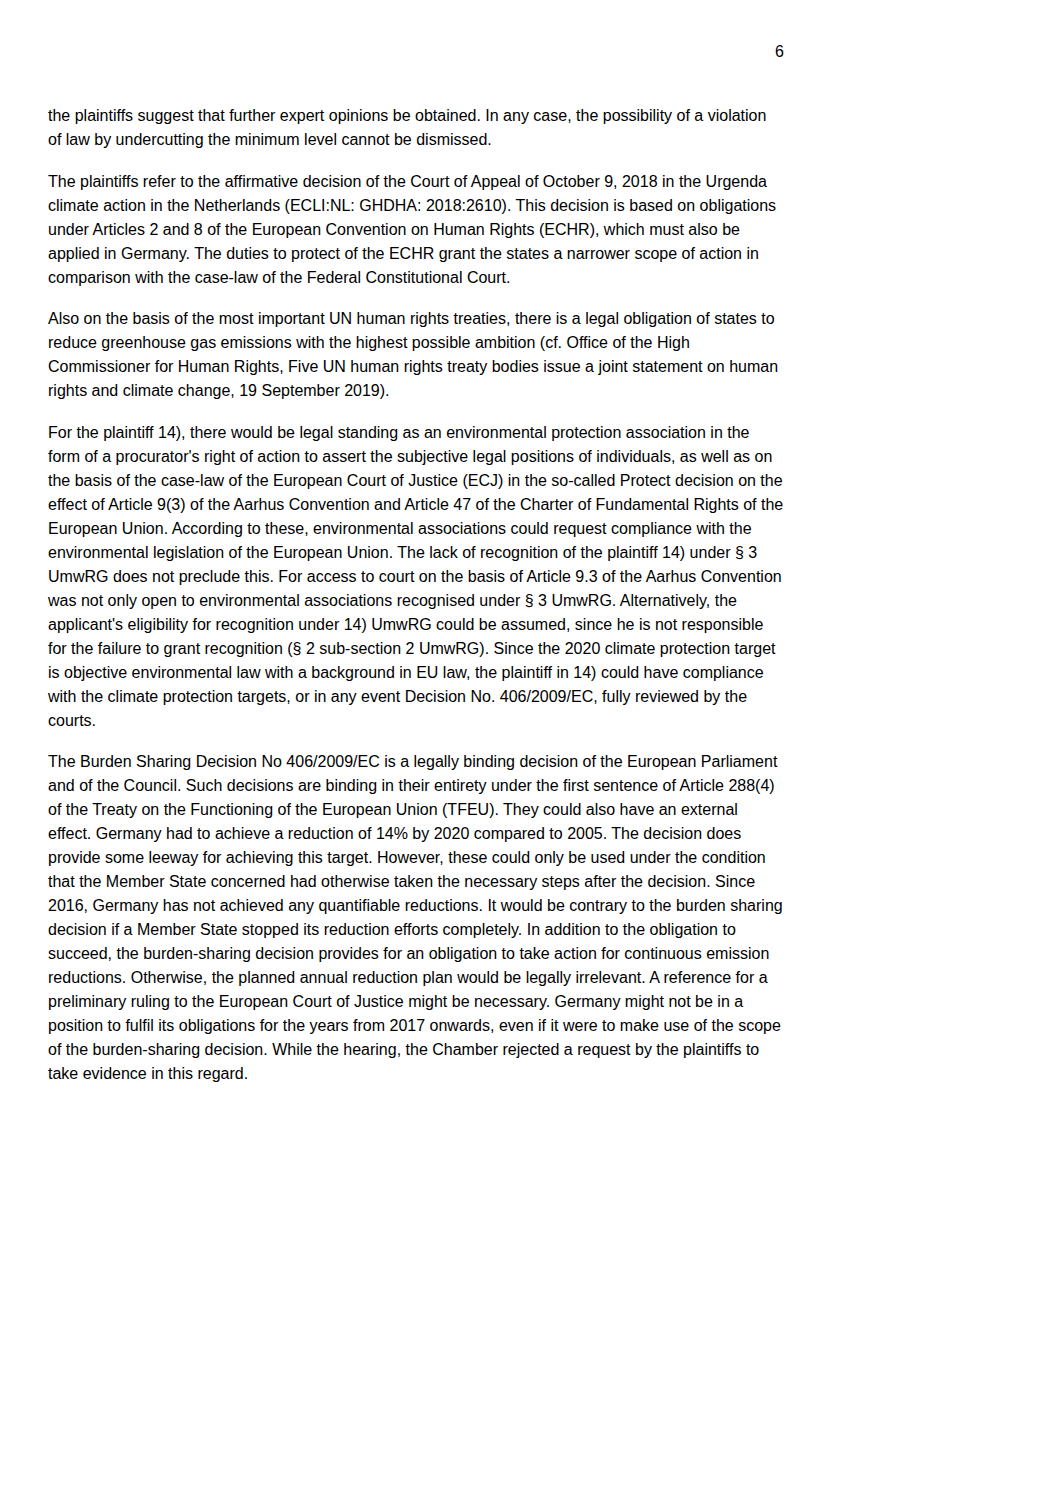6
the plaintiffs suggest that further expert opinions be obtained. In any case, the possibility of a violation of law by undercutting the minimum level cannot be dismissed.
The plaintiffs refer to the affirmative decision of the Court of Appeal of October 9, 2018 in the Urgenda climate action in the Netherlands (ECLI:NL: GHDHA: 2018:2610). This decision is based on obligations under Articles 2 and 8 of the European Convention on Human Rights (ECHR), which must also be applied in Germany. The duties to protect of the ECHR grant the states a narrower scope of action in comparison with the case-law of the Federal Constitutional Court.
Also on the basis of the most important UN human rights treaties, there is a legal obligation of states to reduce greenhouse gas emissions with the highest possible ambition (cf. Office of the High Commissioner for Human Rights, Five UN human rights treaty bodies issue a joint statement on human rights and climate change, 19 September 2019).
For the plaintiff 14), there would be legal standing as an environmental protection association in the form of a procurator's right of action to assert the subjective legal positions of individuals, as well as on the basis of the case-law of the European Court of Justice (ECJ) in the so-called Protect decision on the effect of Article 9(3) of the Aarhus Convention and Article 47 of the Charter of Fundamental Rights of the European Union. According to these, environmental associations could request compliance with the environmental legislation of the European Union. The lack of recognition of the plaintiff 14) under § 3 UmwRG does not preclude this. For access to court on the basis of Article 9.3 of the Aarhus Convention was not only open to environmental associations recognised under § 3 UmwRG. Alternatively, the applicant's eligibility for recognition under 14) UmwRG could be assumed, since he is not responsible for the failure to grant recognition (§ 2 sub-section 2 UmwRG). Since the 2020 climate protection target is objective environmental law with a background in EU law, the plaintiff in 14) could have compliance with the climate protection targets, or in any event Decision No. 406/2009/EC, fully reviewed by the courts.
The Burden Sharing Decision No 406/2009/EC is a legally binding decision of the European Parliament and of the Council. Such decisions are binding in their entirety under the first sentence of Article 288(4) of the Treaty on the Functioning of the European Union (TFEU). They could also have an external effect. Germany had to achieve a reduction of 14% by 2020 compared to 2005. The decision does provide some leeway for achieving this target. However, these could only be used under the condition that the Member State concerned had otherwise taken the necessary steps after the decision. Since 2016, Germany has not achieved any quantifiable reductions. It would be contrary to the burden sharing decision if a Member State stopped its reduction efforts completely. In addition to the obligation to succeed, the burden-sharing decision provides for an obligation to take action for continuous emission reductions. Otherwise, the planned annual reduction plan would be legally irrelevant. A reference for a preliminary ruling to the European Court of Justice might be necessary. Germany might not be in a position to fulfil its obligations for the years from 2017 onwards, even if it were to make use of the scope of the burden-sharing decision. While the hearing, the Chamber rejected a request by the plaintiffs to take evidence in this regard.